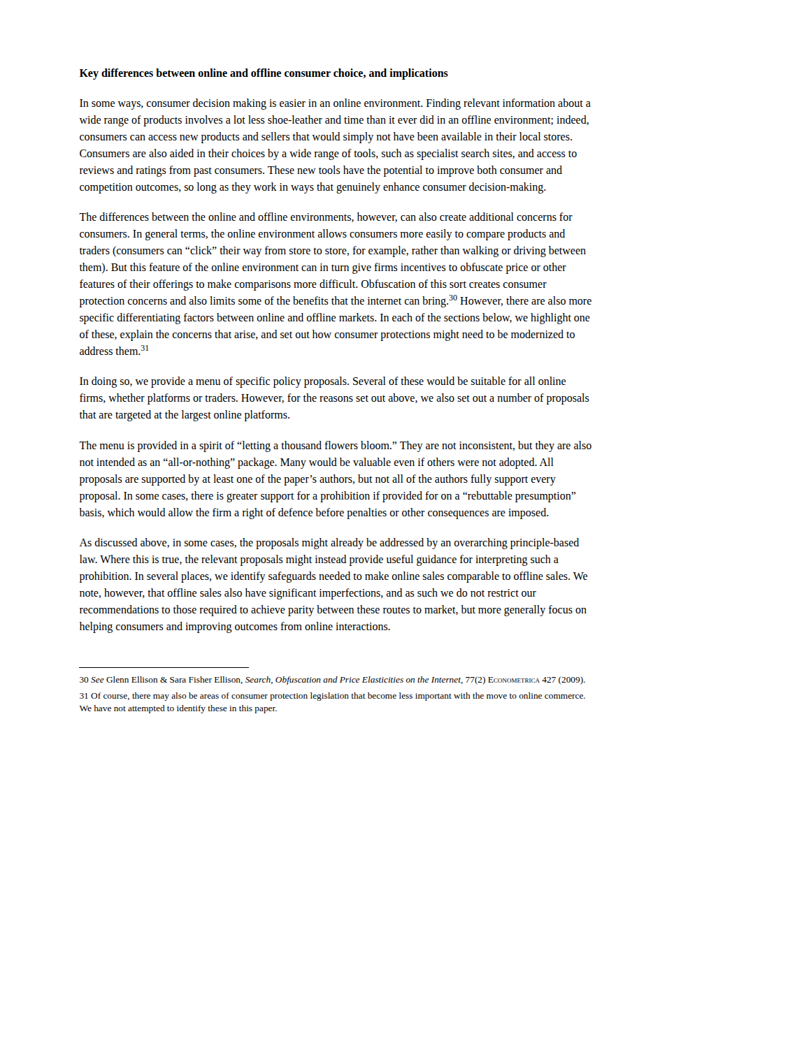Key differences between online and offline consumer choice, and implications
In some ways, consumer decision making is easier in an online environment. Finding relevant information about a wide range of products involves a lot less shoe-leather and time than it ever did in an offline environment; indeed, consumers can access new products and sellers that would simply not have been available in their local stores. Consumers are also aided in their choices by a wide range of tools, such as specialist search sites, and access to reviews and ratings from past consumers. These new tools have the potential to improve both consumer and competition outcomes, so long as they work in ways that genuinely enhance consumer decision-making.
The differences between the online and offline environments, however, can also create additional concerns for consumers. In general terms, the online environment allows consumers more easily to compare products and traders (consumers can “click” their way from store to store, for example, rather than walking or driving between them). But this feature of the online environment can in turn give firms incentives to obfuscate price or other features of their offerings to make comparisons more difficult. Obfuscation of this sort creates consumer protection concerns and also limits some of the benefits that the internet can bring.30 However, there are also more specific differentiating factors between online and offline markets. In each of the sections below, we highlight one of these, explain the concerns that arise, and set out how consumer protections might need to be modernized to address them.31
In doing so, we provide a menu of specific policy proposals. Several of these would be suitable for all online firms, whether platforms or traders. However, for the reasons set out above, we also set out a number of proposals that are targeted at the largest online platforms.
The menu is provided in a spirit of “letting a thousand flowers bloom.” They are not inconsistent, but they are also not intended as an “all-or-nothing” package. Many would be valuable even if others were not adopted. All proposals are supported by at least one of the paper’s authors, but not all of the authors fully support every proposal. In some cases, there is greater support for a prohibition if provided for on a “rebuttable presumption” basis, which would allow the firm a right of defence before penalties or other consequences are imposed.
As discussed above, in some cases, the proposals might already be addressed by an overarching principle-based law. Where this is true, the relevant proposals might instead provide useful guidance for interpreting such a prohibition. In several places, we identify safeguards needed to make online sales comparable to offline sales. We note, however, that offline sales also have significant imperfections, and as such we do not restrict our recommendations to those required to achieve parity between these routes to market, but more generally focus on helping consumers and improving outcomes from online interactions.
30 See Glenn Ellison & Sara Fisher Ellison, Search, Obfuscation and Price Elasticities on the Internet, 77(2) Econometrica 427 (2009).
31 Of course, there may also be areas of consumer protection legislation that become less important with the move to online commerce. We have not attempted to identify these in this paper.